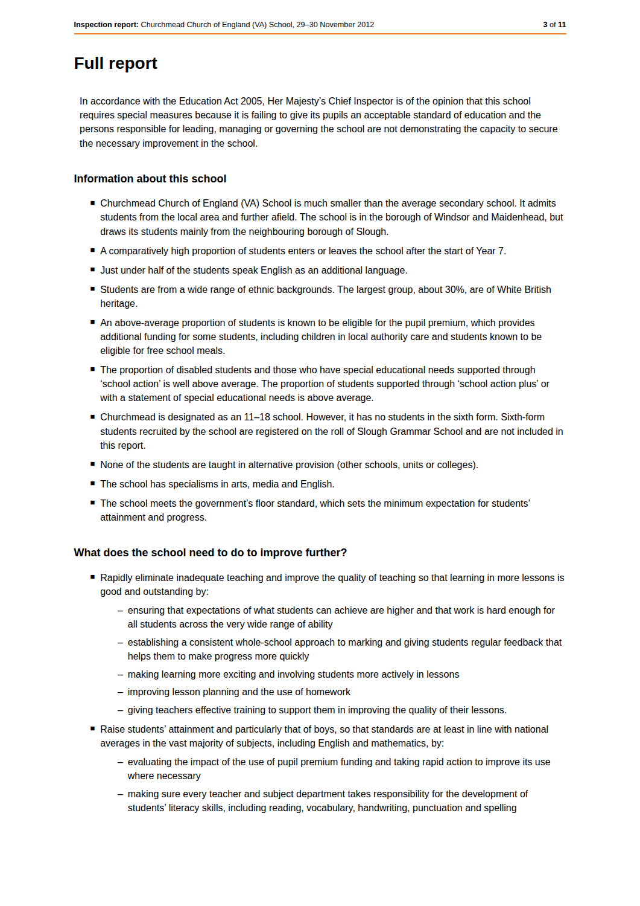Inspection report: Churchmead Church of England (VA) School, 29–30 November 2012
3 of 11
Full report
In accordance with the Education Act 2005, Her Majesty’s Chief Inspector is of the opinion that this school requires special measures because it is failing to give its pupils an acceptable standard of education and the persons responsible for leading, managing or governing the school are not demonstrating the capacity to secure the necessary improvement in the school.
Information about this school
Churchmead Church of England (VA) School is much smaller than the average secondary school. It admits students from the local area and further afield. The school is in the borough of Windsor and Maidenhead, but draws its students mainly from the neighbouring borough of Slough.
A comparatively high proportion of students enters or leaves the school after the start of Year 7.
Just under half of the students speak English as an additional language.
Students are from a wide range of ethnic backgrounds. The largest group, about 30%, are of White British heritage.
An above-average proportion of students is known to be eligible for the pupil premium, which provides additional funding for some students, including children in local authority care and students known to be eligible for free school meals.
The proportion of disabled students and those who have special educational needs supported through ‘school action’ is well above average. The proportion of students supported through ‘school action plus’ or with a statement of special educational needs is above average.
Churchmead is designated as an 11–18 school. However, it has no students in the sixth form. Sixth-form students recruited by the school are registered on the roll of Slough Grammar School and are not included in this report.
None of the students are taught in alternative provision (other schools, units or colleges).
The school has specialisms in arts, media and English.
The school meets the government’s floor standard, which sets the minimum expectation for students’ attainment and progress.
What does the school need to do to improve further?
Rapidly eliminate inadequate teaching and improve the quality of teaching so that learning in more lessons is good and outstanding by:
ensuring that expectations of what students can achieve are higher and that work is hard enough for all students across the very wide range of ability
establishing a consistent whole-school approach to marking and giving students regular feedback that helps them to make progress more quickly
making learning more exciting and involving students more actively in lessons
improving lesson planning and the use of homework
giving teachers effective training to support them in improving the quality of their lessons.
Raise students’ attainment and particularly that of boys, so that standards are at least in line with national averages in the vast majority of subjects, including English and mathematics, by:
evaluating the impact of the use of pupil premium funding and taking rapid action to improve its use where necessary
making sure every teacher and subject department takes responsibility for the development of students’ literacy skills, including reading, vocabulary, handwriting, punctuation and spelling